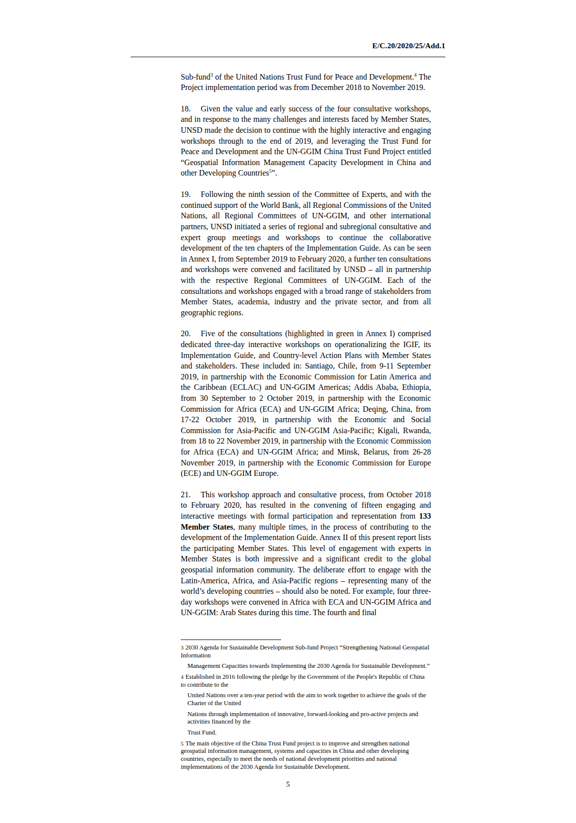E/C.20/2020/25/Add.1
Sub-fund3 of the United Nations Trust Fund for Peace and Development.4 The Project implementation period was from December 2018 to November 2019.
18. Given the value and early success of the four consultative workshops, and in response to the many challenges and interests faced by Member States, UNSD made the decision to continue with the highly interactive and engaging workshops through to the end of 2019, and leveraging the Trust Fund for Peace and Development and the UN-GGIM China Trust Fund Project entitled “Geospatial Information Management Capacity Development in China and other Developing Countries5”.
19. Following the ninth session of the Committee of Experts, and with the continued support of the World Bank, all Regional Commissions of the United Nations, all Regional Committees of UN-GGIM, and other international partners, UNSD initiated a series of regional and subregional consultative and expert group meetings and workshops to continue the collaborative development of the ten chapters of the Implementation Guide. As can be seen in Annex I, from September 2019 to February 2020, a further ten consultations and workshops were convened and facilitated by UNSD – all in partnership with the respective Regional Committees of UN-GGIM. Each of the consultations and workshops engaged with a broad range of stakeholders from Member States, academia, industry and the private sector, and from all geographic regions.
20. Five of the consultations (highlighted in green in Annex I) comprised dedicated three-day interactive workshops on operationalizing the IGIF, its Implementation Guide, and Country-level Action Plans with Member States and stakeholders. These included in: Santiago, Chile, from 9-11 September 2019, in partnership with the Economic Commission for Latin America and the Caribbean (ECLAC) and UN-GGIM Americas; Addis Ababa, Ethiopia, from 30 September to 2 October 2019, in partnership with the Economic Commission for Africa (ECA) and UN-GGIM Africa; Deqing, China, from 17-22 October 2019, in partnership with the Economic and Social Commission for Asia-Pacific and UN-GGIM Asia-Pacific; Kigali, Rwanda, from 18 to 22 November 2019, in partnership with the Economic Commission for Africa (ECA) and UN-GGIM Africa; and Minsk, Belarus, from 26-28 November 2019, in partnership with the Economic Commission for Europe (ECE) and UN-GGIM Europe.
21. This workshop approach and consultative process, from October 2018 to February 2020, has resulted in the convening of fifteen engaging and interactive meetings with formal participation and representation from 133 Member States, many multiple times, in the process of contributing to the development of the Implementation Guide. Annex II of this present report lists the participating Member States. This level of engagement with experts in Member States is both impressive and a significant credit to the global geospatial information community. The deliberate effort to engage with the Latin-America, Africa, and Asia-Pacific regions – representing many of the world’s developing countries – should also be noted. For example, four three-day workshops were convened in Africa with ECA and UN-GGIM Africa and UN-GGIM: Arab States during this time. The fourth and final
32030 Agenda for Sustainable Development Sub-fund Project “Strengthening National Geospatial Information
Management Capacities towards Implementing the 2030 Agenda for Sustainable Development.”
4 Established in 2016 following the pledge by the Government of the People's Republic of China to contribute to the
United Nations over a ten-year period with the aim to work together to achieve the goals of the Charter of the United
Nations through implementation of innovative, forward-looking and pro-active projects and activities financed by the
Trust Fund.
5 The main objective of the China Trust Fund project is to improve and strengthen national geospatial information management, systems and capacities in China and other developing countries, especially to meet the needs of national development priorities and national implementations of the 2030 Agenda for Sustainable Development.
5